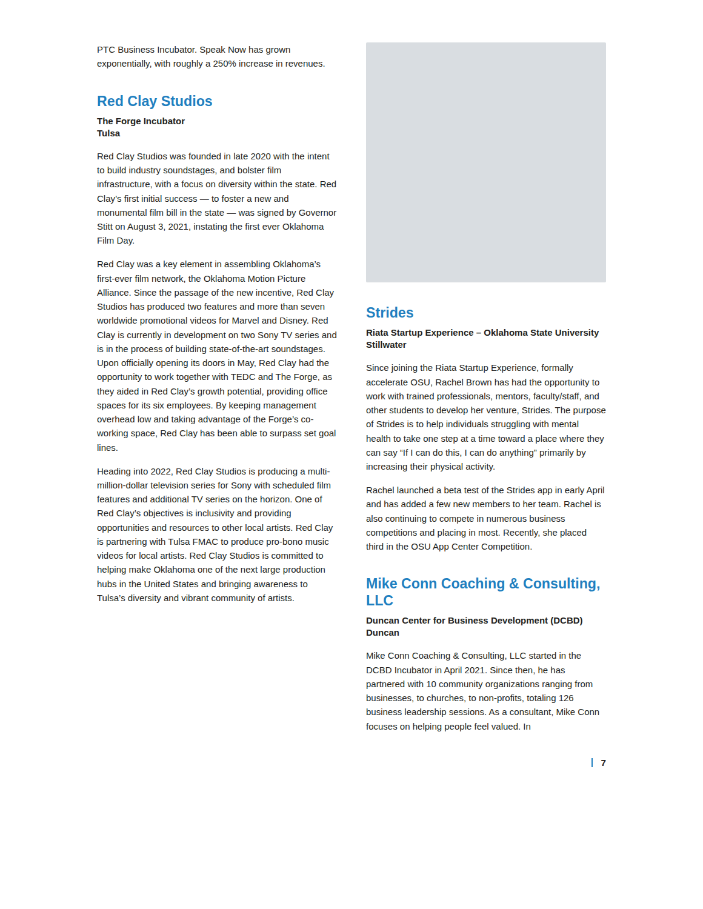PTC Business Incubator. Speak Now has grown exponentially, with roughly a 250% increase in revenues.
Red Clay Studios
The Forge Incubator
Tulsa
Red Clay Studios was founded in late 2020 with the intent to build industry soundstages, and bolster film infrastructure, with a focus on diversity within the state. Red Clay’s first initial success — to foster a new and monumental film bill in the state — was signed by Governor Stitt on August 3, 2021, instating the first ever Oklahoma Film Day.
Red Clay was a key element in assembling Oklahoma’s first-ever film network, the Oklahoma Motion Picture Alliance. Since the passage of the new incentive, Red Clay Studios has produced two features and more than seven worldwide promotional videos for Marvel and Disney. Red Clay is currently in development on two Sony TV series and is in the process of building state-of-the-art soundstages. Upon officially opening its doors in May, Red Clay had the opportunity to work together with TEDC and The Forge, as they aided in Red Clay’s growth potential, providing office spaces for its six employees. By keeping management overhead low and taking advantage of the Forge’s co-working space, Red Clay has been able to surpass set goal lines.
Heading into 2022, Red Clay Studios is producing a multi-million-dollar television series for Sony with scheduled film features and additional TV series on the horizon. One of Red Clay’s objectives is inclusivity and providing opportunities and resources to other local artists. Red Clay is partnering with Tulsa FMAC to produce pro-bono music videos for local artists. Red Clay Studios is committed to helping make Oklahoma one of the next large production hubs in the United States and bringing awareness to Tulsa’s diversity and vibrant community of artists.
Strides
Riata Startup Experience – Oklahoma State University
Stillwater
Since joining the Riata Startup Experience, formally accelerate OSU, Rachel Brown has had the opportunity to work with trained professionals, mentors, faculty/staff, and other students to develop her venture, Strides. The purpose of Strides is to help individuals struggling with mental health to take one step at a time toward a place where they can say “If I can do this, I can do anything” primarily by increasing their physical activity.
Rachel launched a beta test of the Strides app in early April and has added a few new members to her team. Rachel is also continuing to compete in numerous business competitions and placing in most. Recently, she placed third in the OSU App Center Competition.
Mike Conn Coaching & Consulting, LLC
Duncan Center for Business Development (DCBD)
Duncan
Mike Conn Coaching & Consulting, LLC started in the DCBD Incubator in April 2021. Since then, he has partnered with 10 community organizations ranging from businesses, to churches, to non-profits, totaling 126 business leadership sessions. As a consultant, Mike Conn focuses on helping people feel valued. In
7